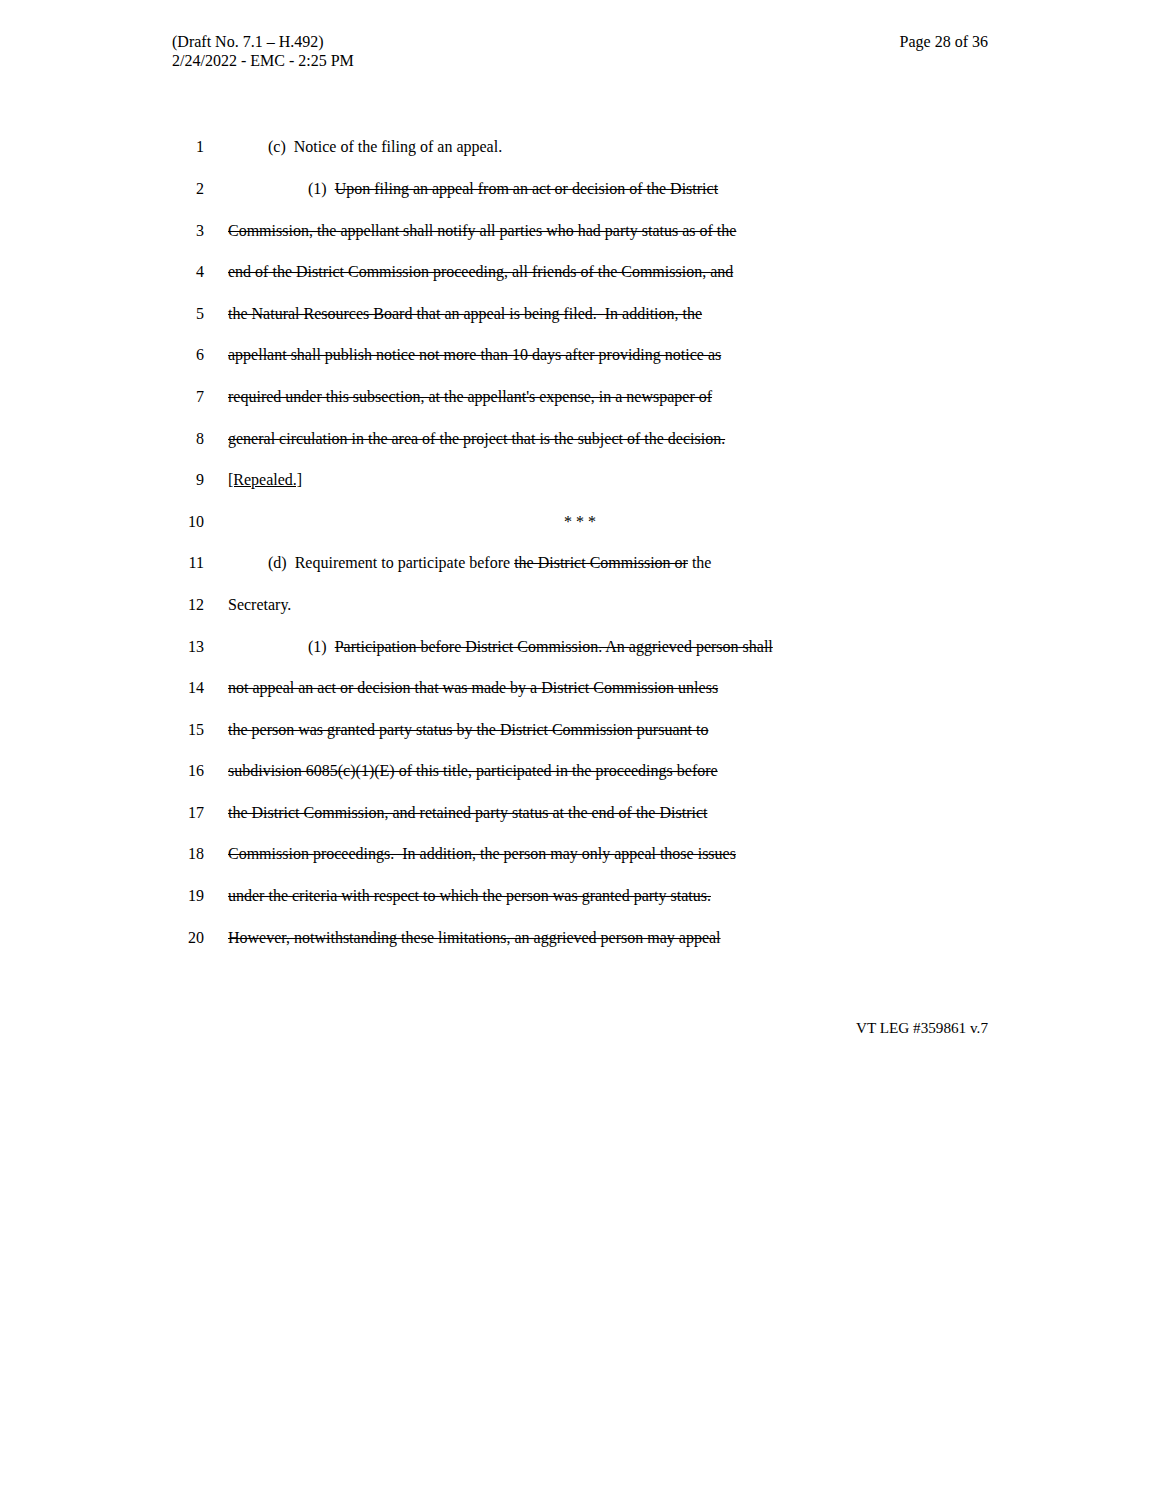(Draft No. 7.1 – H.492)
2/24/2022 - EMC - 2:25 PM
Page 28 of 36
(c) Notice of the filing of an appeal.
(1) Upon filing an appeal from an act or decision of the District
Commission, the appellant shall notify all parties who had party status as of the
end of the District Commission proceeding, all friends of the Commission, and
the Natural Resources Board that an appeal is being filed. In addition, the
appellant shall publish notice not more than 10 days after providing notice as
required under this subsection, at the appellant's expense, in a newspaper of
general circulation in the area of the project that is the subject of the decision.
[Repealed.]
* * *
(d) Requirement to participate before the District Commission or the
Secretary.
(1) Participation before District Commission. An aggrieved person shall
not appeal an act or decision that was made by a District Commission unless
the person was granted party status by the District Commission pursuant to
subdivision 6085(c)(1)(E) of this title, participated in the proceedings before
the District Commission, and retained party status at the end of the District
Commission proceedings. In addition, the person may only appeal those issues
under the criteria with respect to which the person was granted party status.
However, notwithstanding these limitations, an aggrieved person may appeal
VT LEG #359861 v.7